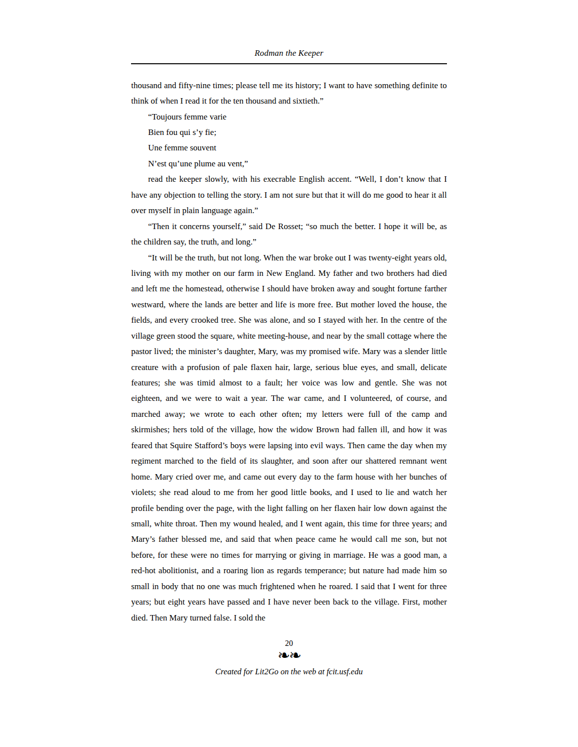Rodman the Keeper
thousand and fifty-nine times; please tell me its history; I want to have something definite to think of when I read it for the ten thousand and sixtieth.”
“Toujours femme varie Bien fou qui s’y fie; Une femme souvent N’est qu’une plume au vent,”
read the keeper slowly, with his execrable English accent. “Well, I don’t know that I have any objection to telling the story. I am not sure but that it will do me good to hear it all over myself in plain language again.”
“Then it concerns yourself,” said De Rosset; “so much the better. I hope it will be, as the children say, the truth, and long.”
“It will be the truth, but not long. When the war broke out I was twenty-eight years old, living with my mother on our farm in New England. My father and two brothers had died and left me the homestead, otherwise I should have broken away and sought fortune farther westward, where the lands are better and life is more free. But mother loved the house, the fields, and every crooked tree. She was alone, and so I stayed with her. In the centre of the village green stood the square, white meeting-house, and near by the small cottage where the pastor lived; the minister’s daughter, Mary, was my promised wife. Mary was a slender little creature with a profusion of pale flaxen hair, large, serious blue eyes, and small, delicate features; she was timid almost to a fault; her voice was low and gentle. She was not eighteen, and we were to wait a year. The war came, and I volunteered, of course, and marched away; we wrote to each other often; my letters were full of the camp and skirmishes; hers told of the village, how the widow Brown had fallen ill, and how it was feared that Squire Stafford’s boys were lapsing into evil ways. Then came the day when my regiment marched to the field of its slaughter, and soon after our shattered remnant went home. Mary cried over me, and came out every day to the farm house with her bunches of violets; she read aloud to me from her good little books, and I used to lie and watch her profile bending over the page, with the light falling on her flaxen hair low down against the small, white throat. Then my wound healed, and I went again, this time for three years; and Mary’s father blessed me, and said that when peace came he would call me son, but not before, for these were no times for marrying or giving in marriage. He was a good man, a red-hot abolitionist, and a roaring lion as regards temperance; but nature had made him so small in body that no one was much frightened when he roared. I said that I went for three years; but eight years have passed and I have never been back to the village. First, mother died. Then Mary turned false. I sold the
20
❧❧
Created for Lit2Go on the web at fcit.usf.edu